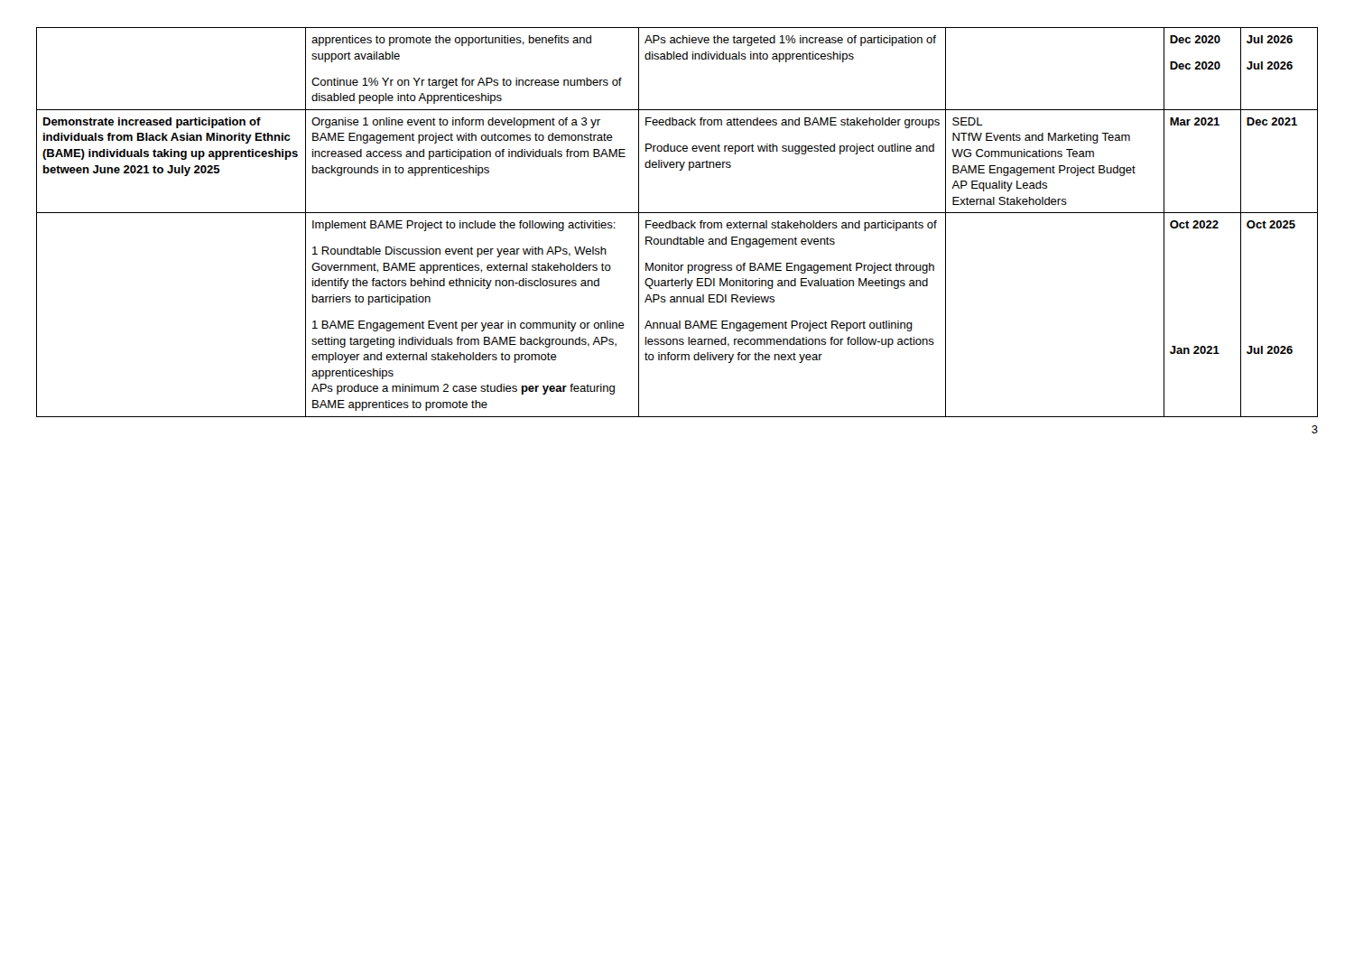| | apprentices to promote the opportunities, benefits and support available Continue 1% Yr on Yr target for APs to increase numbers of disabled people into Apprenticeships | APs achieve the targeted 1% increase of participation of disabled individuals into apprenticeships | | Dec 2020 Dec 2020 | Jul 2026 Jul 2026 |
| Demonstrate increased participation of individuals from Black Asian Minority Ethnic (BAME) individuals taking up apprenticeships between June 2021 to July 2025 | Organise 1 online event to inform development of a 3 yr BAME Engagement project with outcomes to demonstrate increased access and participation of individuals from BAME backgrounds in to apprenticeships | Feedback from attendees and BAME stakeholder groups Produce event report with suggested project outline and delivery partners | SEDL NTfW Events and Marketing Team WG Communications Team BAME Engagement Project Budget AP Equality Leads External Stakeholders | Mar 2021 | Dec 2021 |
| | Implement BAME Project to include the following activities: 1 Roundtable Discussion event per year with APs, Welsh Government, BAME apprentices, external stakeholders to identify the factors behind ethnicity non-disclosures and barriers to participation 1 BAME Engagement Event per year in community or online setting targeting individuals from BAME backgrounds, APs, employer and external stakeholders to promote apprenticeships APs produce a minimum 2 case studies per year featuring BAME apprentices to promote the | Feedback from external stakeholders and participants of Roundtable and Engagement events Monitor progress of BAME Engagement Project through Quarterly EDI Monitoring and Evaluation Meetings and APs annual EDI Reviews Annual BAME Engagement Project Report outlining lessons learned, recommendations for follow-up actions to inform delivery for the next year | | Oct 2022 Jan 2021 | Oct 2025 Jul 2026 |
3